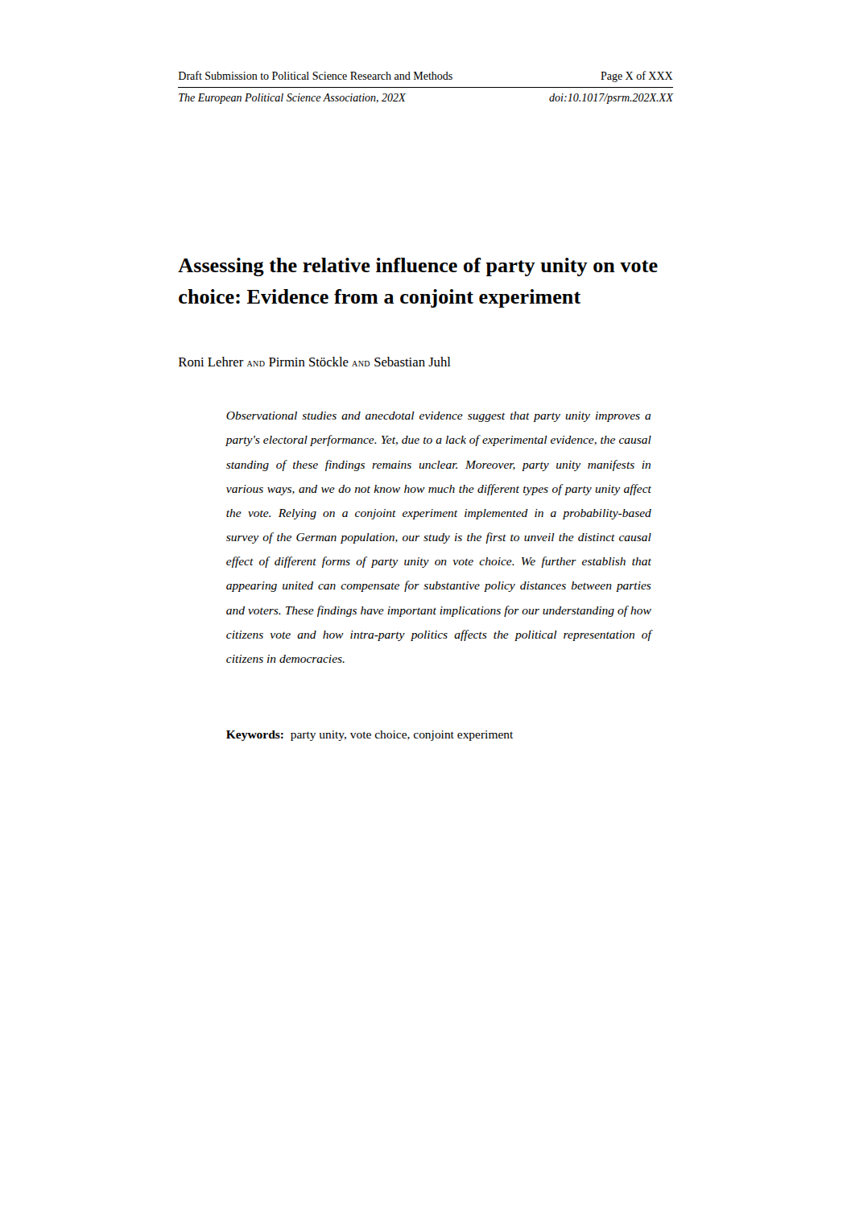Draft Submission to Political Science Research and Methods Page X of XXX
The European Political Science Association, 202X doi:10.1017/psrm.202X.XX
Assessing the relative influence of party unity on vote choice: Evidence from a conjoint experiment
Roni Lehrer and Pirmin Stöckle and Sebastian Juhl
Observational studies and anecdotal evidence suggest that party unity improves a party's electoral performance. Yet, due to a lack of experimental evidence, the causal standing of these findings remains unclear. Moreover, party unity manifests in various ways, and we do not know how much the different types of party unity affect the vote. Relying on a conjoint experiment implemented in a probability-based survey of the German population, our study is the first to unveil the distinct causal effect of different forms of party unity on vote choice. We further establish that appearing united can compensate for substantive policy distances between parties and voters. These findings have important implications for our understanding of how citizens vote and how intra-party politics affects the political representation of citizens in democracies.
Keywords: party unity, vote choice, conjoint experiment